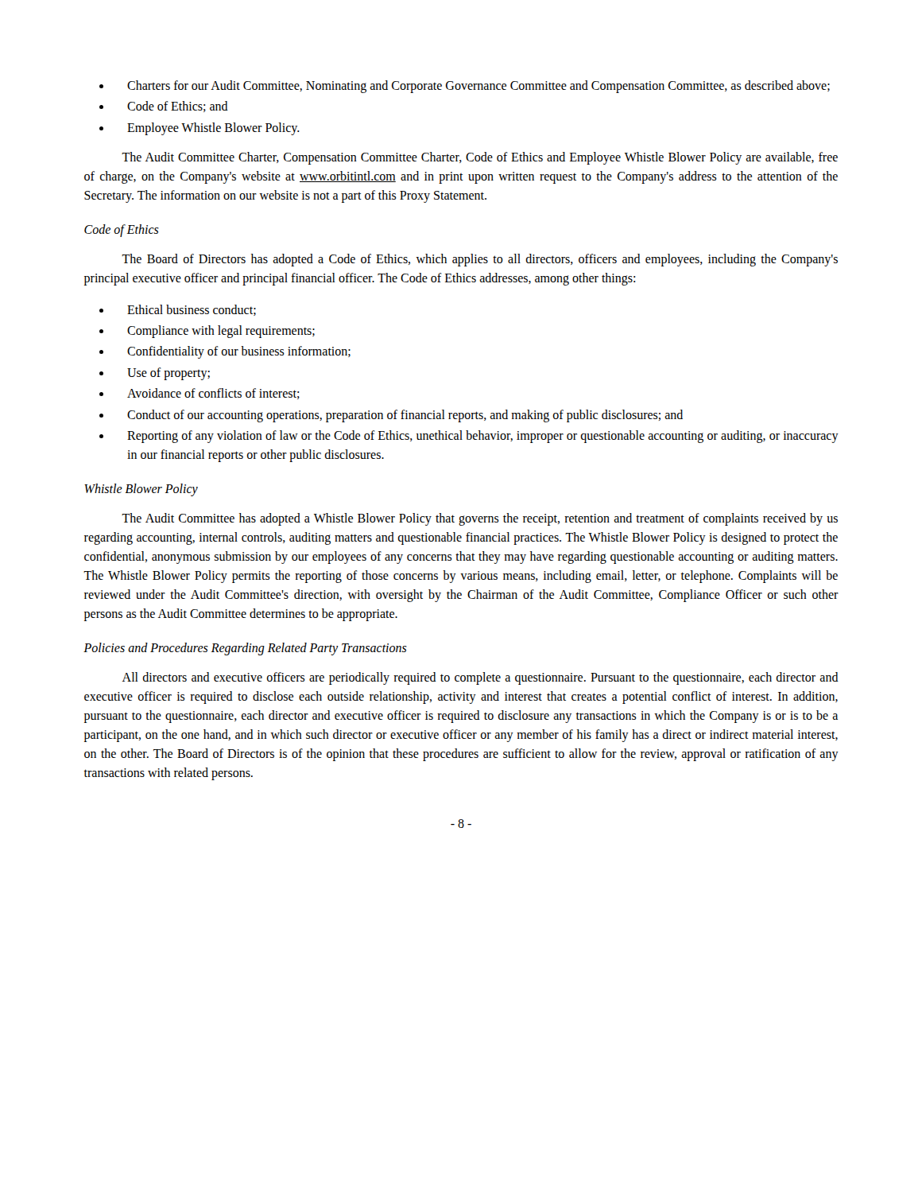Charters for our Audit Committee, Nominating and Corporate Governance Committee and Compensation Committee, as described above;
Code of Ethics; and
Employee Whistle Blower Policy.
The Audit Committee Charter, Compensation Committee Charter, Code of Ethics and Employee Whistle Blower Policy are available, free of charge, on the Company's website at www.orbitintl.com and in print upon written request to the Company's address to the attention of the Secretary. The information on our website is not a part of this Proxy Statement.
Code of Ethics
The Board of Directors has adopted a Code of Ethics, which applies to all directors, officers and employees, including the Company's principal executive officer and principal financial officer. The Code of Ethics addresses, among other things:
Ethical business conduct;
Compliance with legal requirements;
Confidentiality of our business information;
Use of property;
Avoidance of conflicts of interest;
Conduct of our accounting operations, preparation of financial reports, and making of public disclosures; and
Reporting of any violation of law or the Code of Ethics, unethical behavior, improper or questionable accounting or auditing, or inaccuracy in our financial reports or other public disclosures.
Whistle Blower Policy
The Audit Committee has adopted a Whistle Blower Policy that governs the receipt, retention and treatment of complaints received by us regarding accounting, internal controls, auditing matters and questionable financial practices. The Whistle Blower Policy is designed to protect the confidential, anonymous submission by our employees of any concerns that they may have regarding questionable accounting or auditing matters. The Whistle Blower Policy permits the reporting of those concerns by various means, including email, letter, or telephone. Complaints will be reviewed under the Audit Committee's direction, with oversight by the Chairman of the Audit Committee, Compliance Officer or such other persons as the Audit Committee determines to be appropriate.
Policies and Procedures Regarding Related Party Transactions
All directors and executive officers are periodically required to complete a questionnaire. Pursuant to the questionnaire, each director and executive officer is required to disclose each outside relationship, activity and interest that creates a potential conflict of interest. In addition, pursuant to the questionnaire, each director and executive officer is required to disclosure any transactions in which the Company is or is to be a participant, on the one hand, and in which such director or executive officer or any member of his family has a direct or indirect material interest, on the other. The Board of Directors is of the opinion that these procedures are sufficient to allow for the review, approval or ratification of any transactions with related persons.
- 8 -